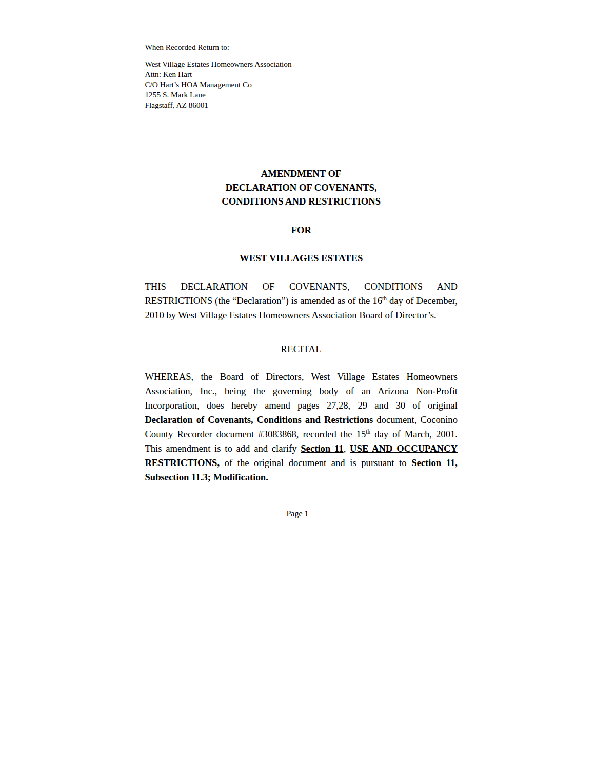When Recorded Return to:
West Village Estates Homeowners Association
Attn: Ken Hart
C/O Hart’s HOA Management Co
1255 S. Mark Lane
Flagstaff, AZ 86001
AMENDMENT OF
DECLARATION OF COVENANTS,
CONDITIONS AND RESTRICTIONS
FOR
WEST VILLAGES ESTATES
THIS DECLARATION OF COVENANTS, CONDITIONS AND RESTRICTIONS (the “Declaration”) is amended as of the 16th day of December, 2010 by West Village Estates Homeowners Association Board of Director’s.
RECITAL
WHEREAS, the Board of Directors, West Village Estates Homeowners Association, Inc., being the governing body of an Arizona Non-Profit Incorporation, does hereby amend pages 27,28, 29 and 30 of original Declaration of Covenants, Conditions and Restrictions document, Coconino County Recorder document #3083868, recorded the 15th day of March, 2001. This amendment is to add and clarify Section 11, USE AND OCCUPANCY RESTRICTIONS, of the original document and is pursuant to Section 11, Subsection 11.3; Modification.
Page 1